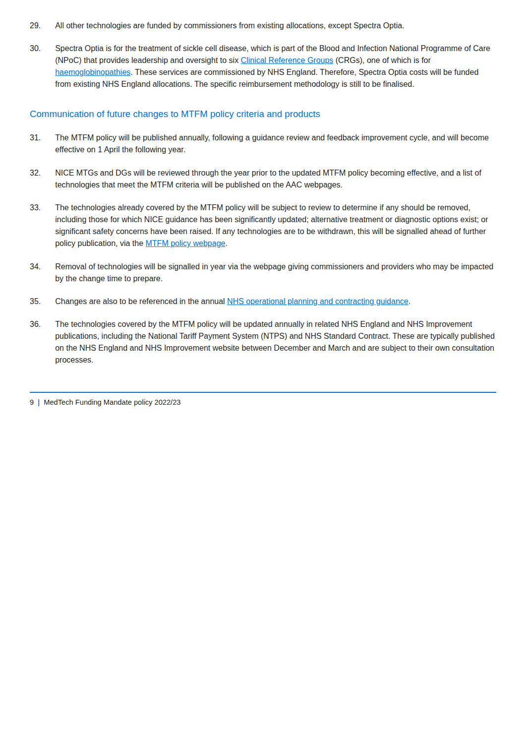29. All other technologies are funded by commissioners from existing allocations, except Spectra Optia.
30. Spectra Optia is for the treatment of sickle cell disease, which is part of the Blood and Infection National Programme of Care (NPoC) that provides leadership and oversight to six Clinical Reference Groups (CRGs), one of which is for haemoglobinopathies. These services are commissioned by NHS England. Therefore, Spectra Optia costs will be funded from existing NHS England allocations. The specific reimbursement methodology is still to be finalised.
Communication of future changes to MTFM policy criteria and products
31. The MTFM policy will be published annually, following a guidance review and feedback improvement cycle, and will become effective on 1 April the following year.
32. NICE MTGs and DGs will be reviewed through the year prior to the updated MTFM policy becoming effective, and a list of technologies that meet the MTFM criteria will be published on the AAC webpages.
33. The technologies already covered by the MTFM policy will be subject to review to determine if any should be removed, including those for which NICE guidance has been significantly updated; alternative treatment or diagnostic options exist; or significant safety concerns have been raised. If any technologies are to be withdrawn, this will be signalled ahead of further policy publication, via the MTFM policy webpage.
34. Removal of technologies will be signalled in year via the webpage giving commissioners and providers who may be impacted by the change time to prepare.
35. Changes are also to be referenced in the annual NHS operational planning and contracting guidance.
36. The technologies covered by the MTFM policy will be updated annually in related NHS England and NHS Improvement publications, including the National Tariff Payment System (NTPS) and NHS Standard Contract. These are typically published on the NHS England and NHS Improvement website between December and March and are subject to their own consultation processes.
9 | MedTech Funding Mandate policy 2022/23